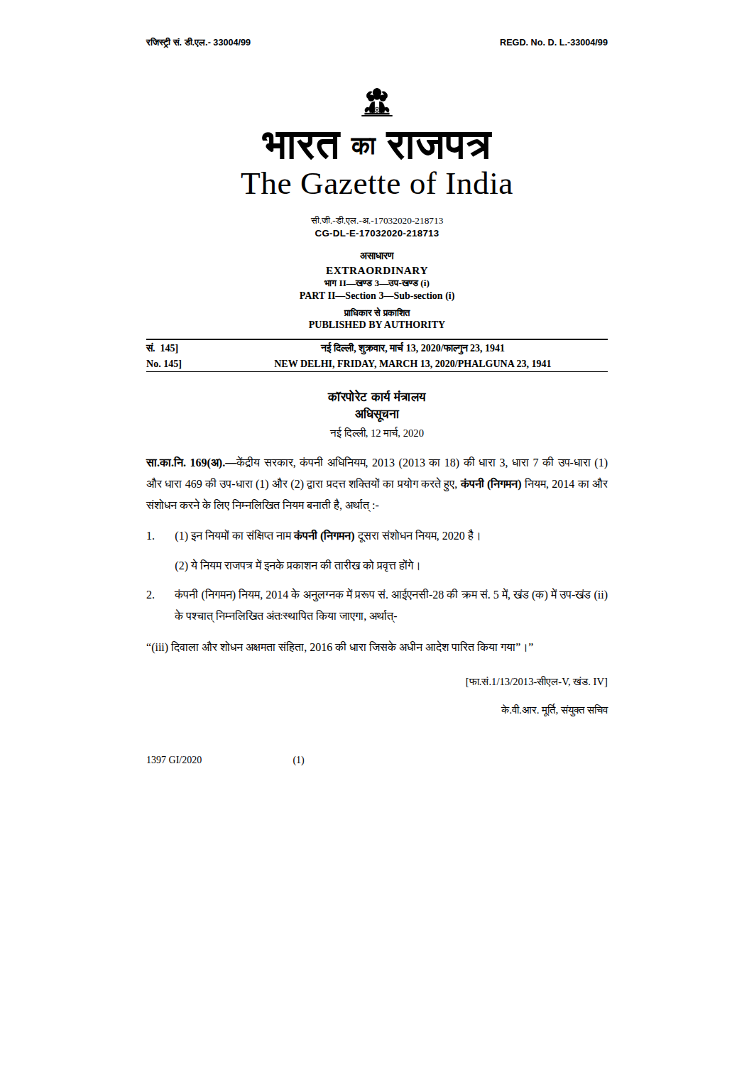रजिस्ट्री सं. डी.एल.- 33004/99 REGD. No. D. L.-33004/99
भारत का राजपत्र
The Gazette of India
सी.जी.-डी.एल.-अ.-17032020-218713
CG-DL-E-17032020-218713
असाधारण
EXTRAORDINARY
भाग II—खण्ड 3—उप-खण्ड (i)
PART II—Section 3—Sub-section (i)
प्राधिकार से प्रकाशित
PUBLISHED BY AUTHORITY
सं. 145]
नई दिल्ली, शुक्रवार, मार्च 13, 2020/फाल्गुन 23, 1941
No. 145]
NEW DELHI, FRIDAY, MARCH 13, 2020/PHALGUNA 23, 1941
कॉरपोरेट कार्य मंत्रालय
अधिसूचना
नई दिल्ली, 12 मार्च, 2020
सा.का.नि. 169(अ).—केंद्रीय सरकार, कंपनी अधिनियम, 2013 (2013 का 18) की धारा 3, धारा 7 की उप-धारा (1) और धारा 469 की उप-धारा (1) और (2) द्वारा प्रदत्त शक्तियों का प्रयोग करते हुए, कंपनी (निगमन) नियम, 2014 का और संशोधन करने के लिए निम्नलिखित नियम बनाती है, अर्थात् :-
1.
(1) इन नियमों का संक्षिप्त नाम कंपनी (निगमन) दूसरा संशोधन नियम, 2020 है।
(2) ये नियम राजपत्र में इनके प्रकाशन की तारीख को प्रवृत्त होंगे।
2.
कंपनी (निगमन) नियम, 2014 के अनुलग्नक में प्ररूप सं. आईएनसी-28 की क्रम सं. 5 में, खंड (क) में उप-खंड (ii) के पश्चात् निम्नलिखित अंतःस्थापित किया जाएगा, अर्थात्-
“(iii) दिवाला और शोधन अक्षमता संहिता, 2016 की धारा जिसके अधीन आदेश पारित किया गया”।”
[फा.सं.1/13/2013-सीएल-V, खंड. IV]
के.वी.आर. मूर्ति, संयुक्त सचिव
1397 GI/2020
(1)